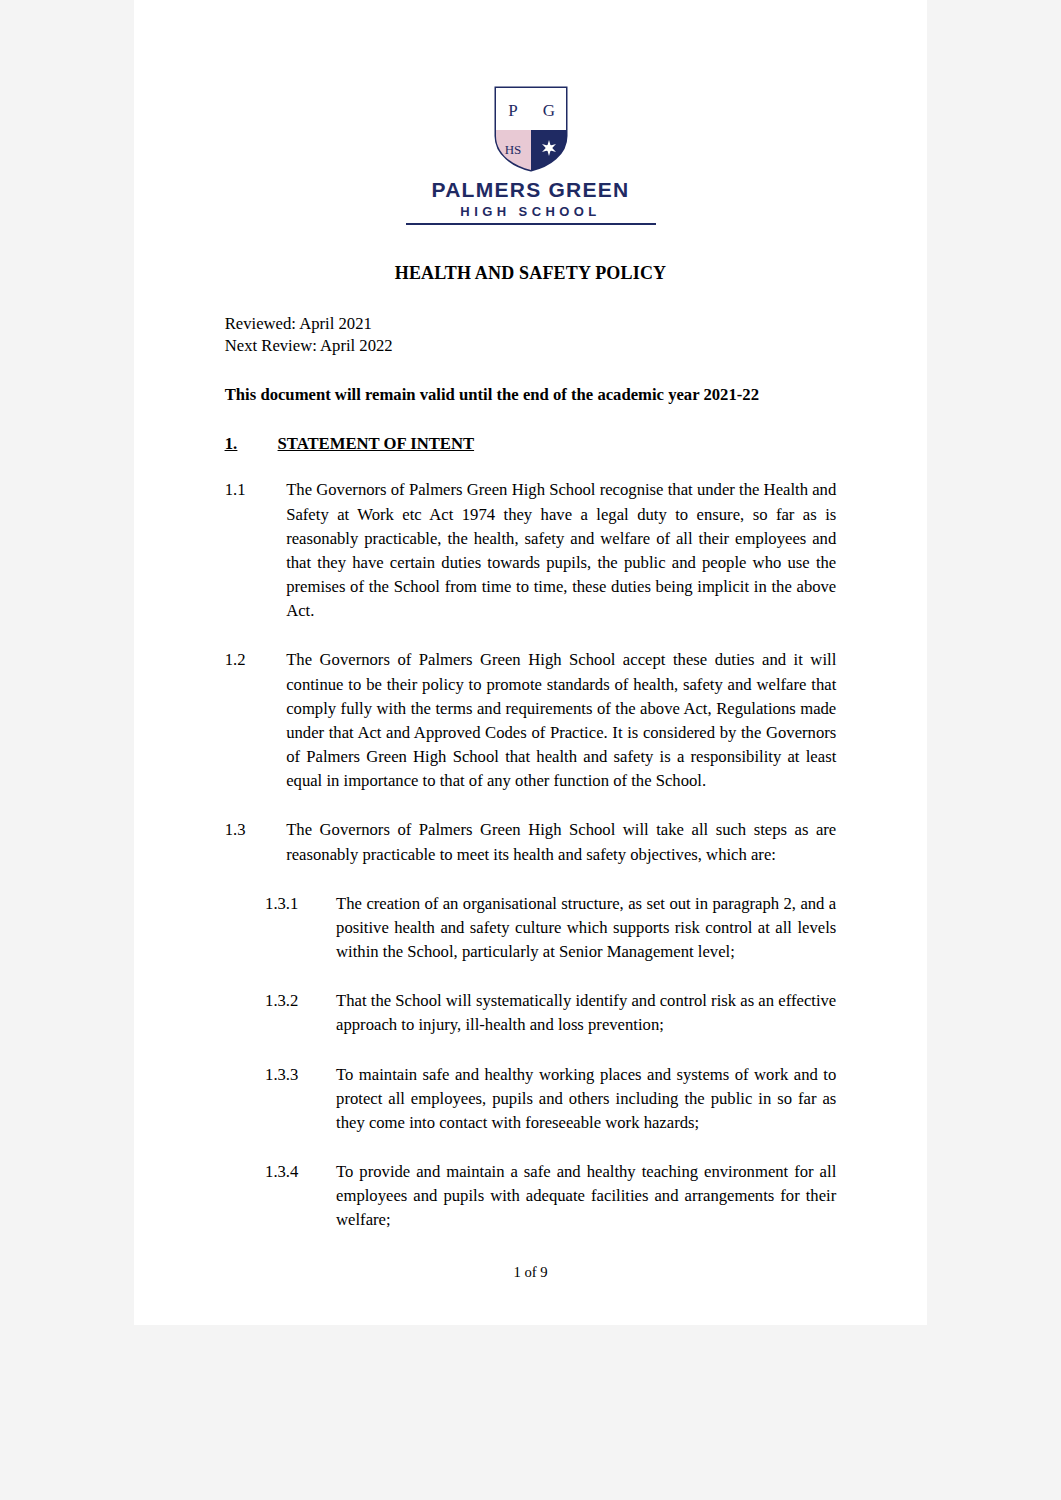P G HS
PALMERS GREEN HIGH SCHOOL
HEALTH AND SAFETY POLICY
Reviewed: April 2021
Next Review: April 2022
This document will remain valid until the end of the academic year 2021-22
1. STATEMENT OF INTENT
1.1
The Governors of Palmers Green High School recognise that under the Health and Safety at Work etc Act 1974 they have a legal duty to ensure, so far as is reasonably practicable, the health, safety and welfare of all their employees and that they have certain duties towards pupils, the public and people who use the premises of the School from time to time, these duties being implicit in the above Act.
1.2
The Governors of Palmers Green High School accept these duties and it will continue to be their policy to promote standards of health, safety and welfare that comply fully with the terms and requirements of the above Act, Regulations made under that Act and Approved Codes of Practice. It is considered by the Governors of Palmers Green High School that health and safety is a responsibility at least equal in importance to that of any other function of the School.
1.3
The Governors of Palmers Green High School will take all such steps as are reasonably practicable to meet its health and safety objectives, which are:
1.3.1
The creation of an organisational structure, as set out in paragraph 2, and a positive health and safety culture which supports risk control at all levels within the School, particularly at Senior Management level;
1.3.2
That the School will systematically identify and control risk as an effective approach to injury, ill-health and loss prevention;
1.3.3
To maintain safe and healthy working places and systems of work and to protect all employees, pupils and others including the public in so far as they come into contact with foreseeable work hazards;
1.3.4
To provide and maintain a safe and healthy teaching environment for all employees and pupils with adequate facilities and arrangements for their welfare;
1 of 9